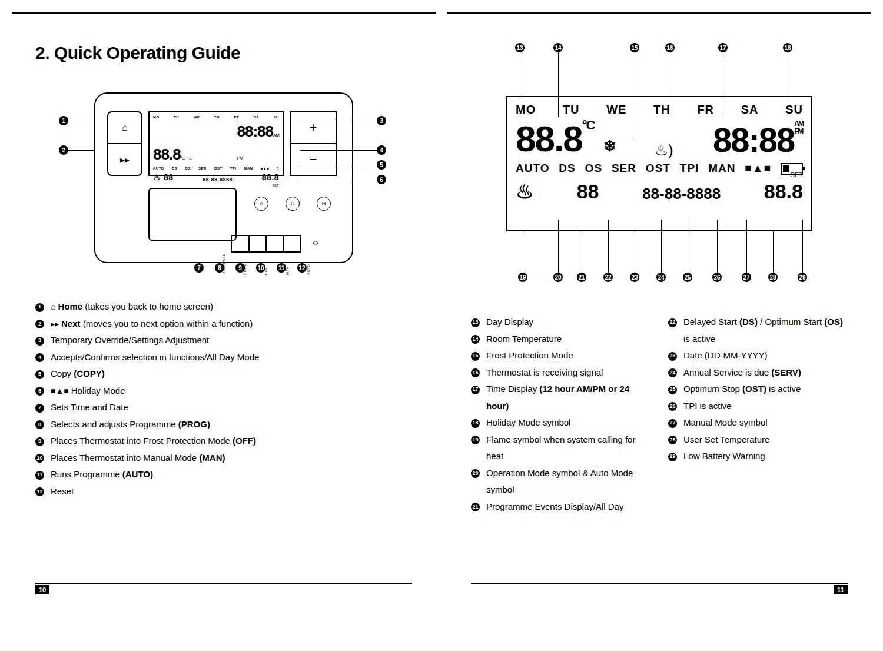2. Quick Operating Guide
1
2
3
4
5
6
7
8
9
10
11
12
⌂
▸▸
MO TU WE TH FR SA SU
88.8°C ♨ 88:88AM
PM
AUTO DS OS SER OST TPI MAN■▲■▯
♨ 88 88-88-8888 88.8
SET
+
−
ACH
TIME/DATE PROG OFF MAN AUTO
1⌂Home (takes you back to home screen)
2▸▸Next (moves you to next option within a function)
3 Temporary Override/Settings Adjustment
4 Accepts/Confirms selection in functions/All Day Mode
5 Copy (COPY)
6■▲■Holiday Mode
7 Sets Time and Date
8 Selects and adjusts Programme (PROG)
9 Places Thermostat into Frost Protection Mode (OFF)
10 Places Thermostat into Manual Mode (MAN)
11 Runs Programme (AUTO)
12 Reset
10
13
14
15
16
17
18
19
20
21
22
23
24
25
26
27
28
29
MO TU WE TH FR SA SU
88.8°C ❄ ♨) 88:88AM
PM
AUTO DS OS SER OST TPI MAN■▲■
SET
♨ 88 88-88-8888 88.8
13 Day Display
14 Room Temperature
15 Frost Protection Mode
16 Thermostat is receiving signal
17 Time Display (12 hour AM/PM or 24 hour)
18 Holiday Mode symbol
19 Flame symbol when system calling for heat
20 Operation Mode symbol & Auto Mode symbol
21 Programme Events Display/All Day
22 Delayed Start (DS) / Optimum Start (OS) is active
23 Date (DD-MM-YYYY)
24 Annual Service is due (SERV)
25 Optimum Stop (OST) is active
26 TPI is active
27 Manual Mode symbol
28 User Set Temperature
29 Low Battery Warning
11